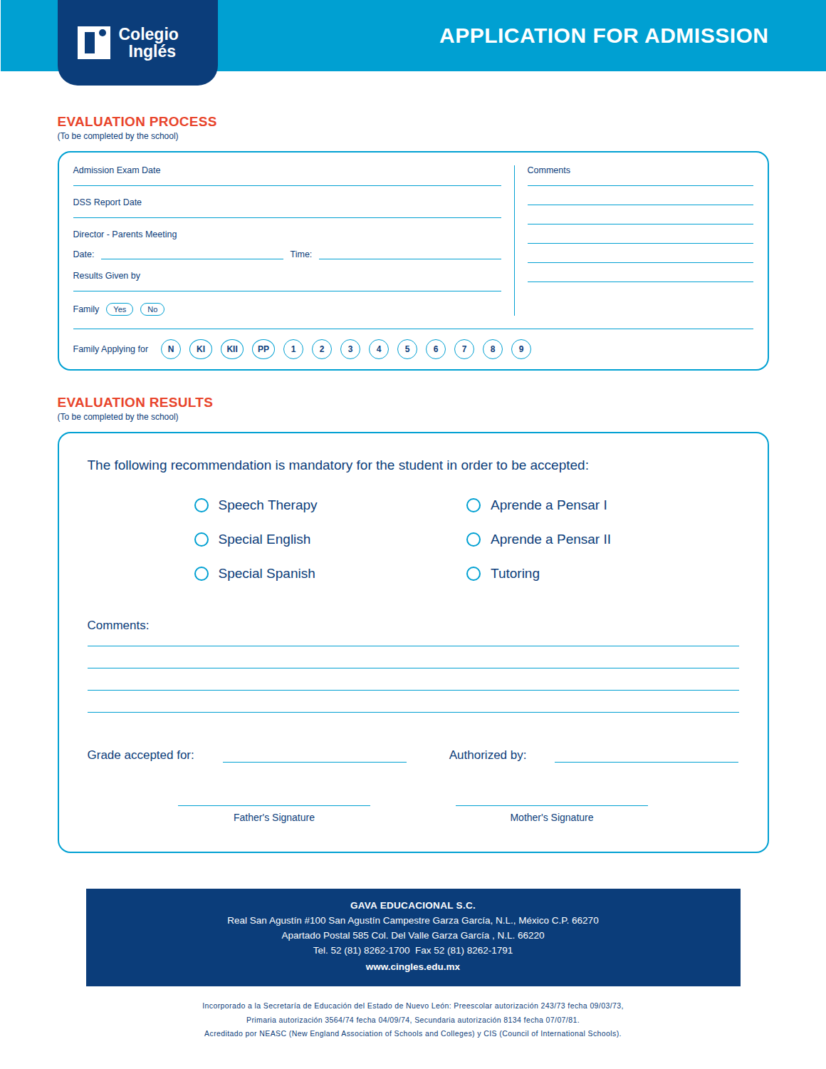Colegio Inglés
APPLICATION FOR ADMISSION
EVALUATION PROCESS
(To be completed by the school)
Admission Exam Date
DSS Report Date
Director - Parents Meeting
Date:
Time:
Results Given by
Family Yes No
Comments
Family Applying for N KI KII PP 1 2 3 4 5 6 7 8 9
EVALUATION RESULTS
(To be completed by the school)
The following recommendation is mandatory for the student in order to be accepted:
Speech Therapy
Special English
Special Spanish
Aprende a Pensar I
Aprende a Pensar II
Tutoring
Comments:
Grade accepted for:
Authorized by:
Father's Signature
Mother's Signature
GAVA EDUCACIONAL S.C.
Real San Agustín #100 San Agustín Campestre Garza García, N.L., México C.P. 66270
Apartado Postal 585 Col. Del Valle Garza García , N.L. 66220
Tel. 52 (81) 8262-1700 Fax 52 (81) 8262-1791
www.cingles.edu.mx
Incorporado a la Secretaría de Educación del Estado de Nuevo León: Preescolar autorización 243/73 fecha 09/03/73,
Primaria autorización 3564/74 fecha 04/09/74, Secundaria autorización 8134 fecha 07/07/81.
Acreditado por NEASC (New England Association of Schools and Colleges) y CIS (Council of International Schools).